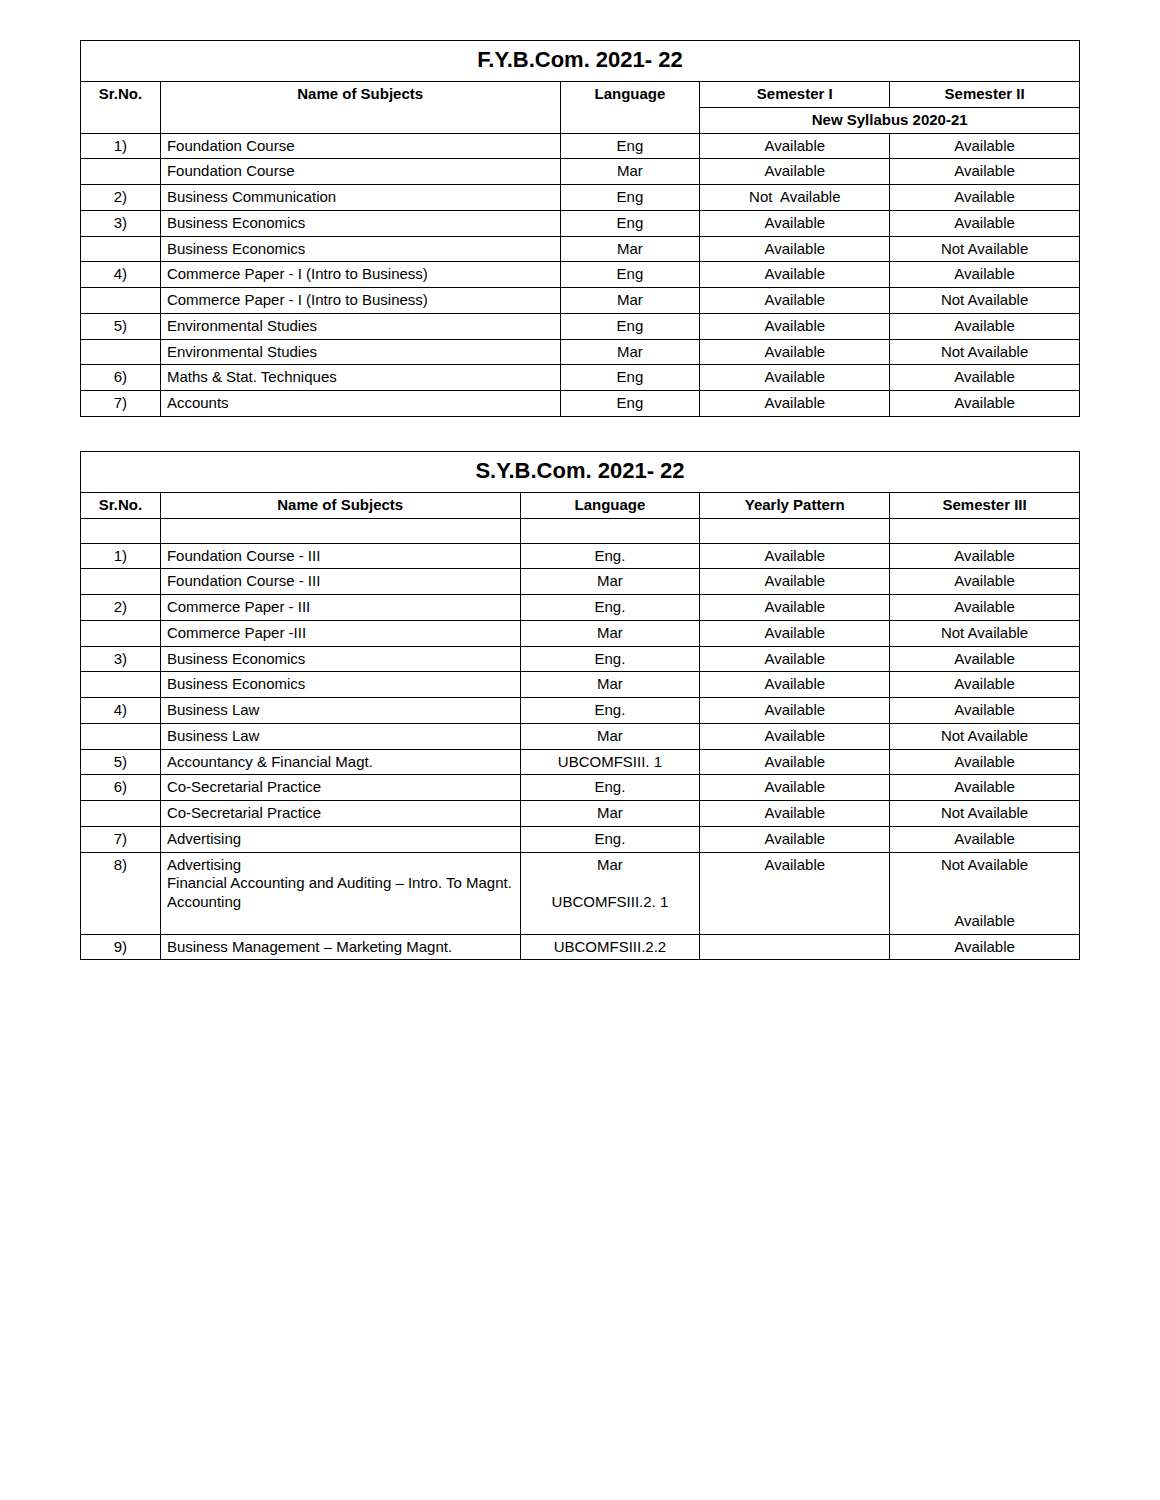F.Y.B.Com. 2021- 22
| Sr.No. | Name of Subjects | Language | Semester I | Semester II |
| --- | --- | --- | --- | --- |
| New Syllabus 2020-21 |
| 1) | Foundation Course | Eng | Available | Available |
| | Foundation Course | Mar | Available | Available |
| 2) | Business Communication | Eng | Not Available | Available |
| 3) | Business Economics | Eng | Available | Available |
| | Business Economics | Mar | Available | Not Available |
| 4) | Commerce Paper - I (Intro to Business) | Eng | Available | Available |
| | Commerce Paper - I (Intro to Business) | Mar | Available | Not Available |
| 5) | Environmental Studies | Eng | Available | Available |
| | Environmental Studies | Mar | Available | Not Available |
| 6) | Maths & Stat. Techniques | Eng | Available | Available |
| 7) | Accounts | Eng | Available | Available |
S.Y.B.Com. 2021- 22
| Sr.No. | Name of Subjects | Language | Yearly Pattern | Semester III |
| --- | --- | --- | --- | --- |
| 1) | Foundation Course - III | Eng. | Available | Available |
| | Foundation Course - III | Mar | Available | Available |
| 2) | Commerce Paper - III | Eng. | Available | Available |
| | Commerce Paper -III | Mar | Available | Not Available |
| 3) | Business Economics | Eng. | Available | Available |
| | Business Economics | Mar | Available | Available |
| 4) | Business Law | Eng. | Available | Available |
| | Business Law | Mar | Available | Not Available |
| 5) | Accountancy & Financial Magt. | UBCOMFSIII. 1 | Available | Available |
| 6) | Co-Secretarial Practice | Eng. | Available | Available |
| | Co-Secretarial Practice | Mar | Available | Not Available |
| 7) | Advertising | Eng. | Available | Available |
| 8) | Advertising Financial Accounting and Auditing – Intro. To Magnt. Accounting | Mar UBCOMFSIII.2. 1 | Available | Not Available Available |
| 9) | Business Management – Marketing Magnt. | UBCOMFSIII.2.2 | | Available |